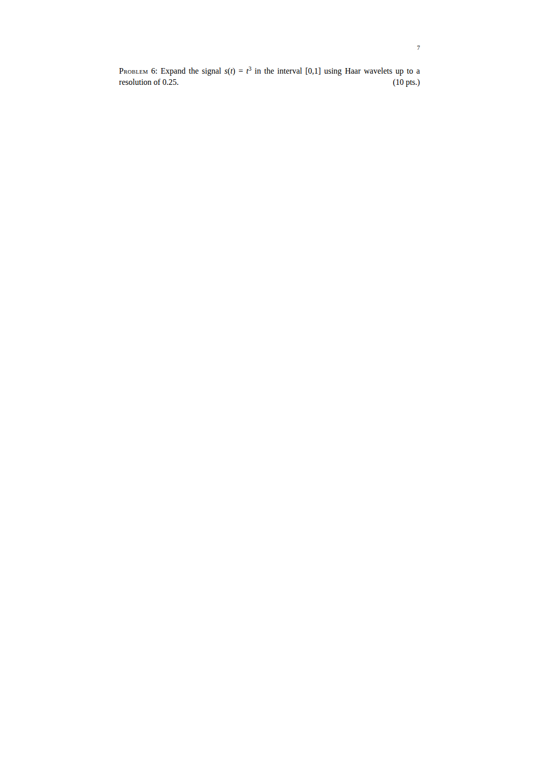7
Problem 6: Expand the signal s(t) = t3 in the interval [0,1] using Haar wavelets up to a resolution of 0.25.(10 pts.)